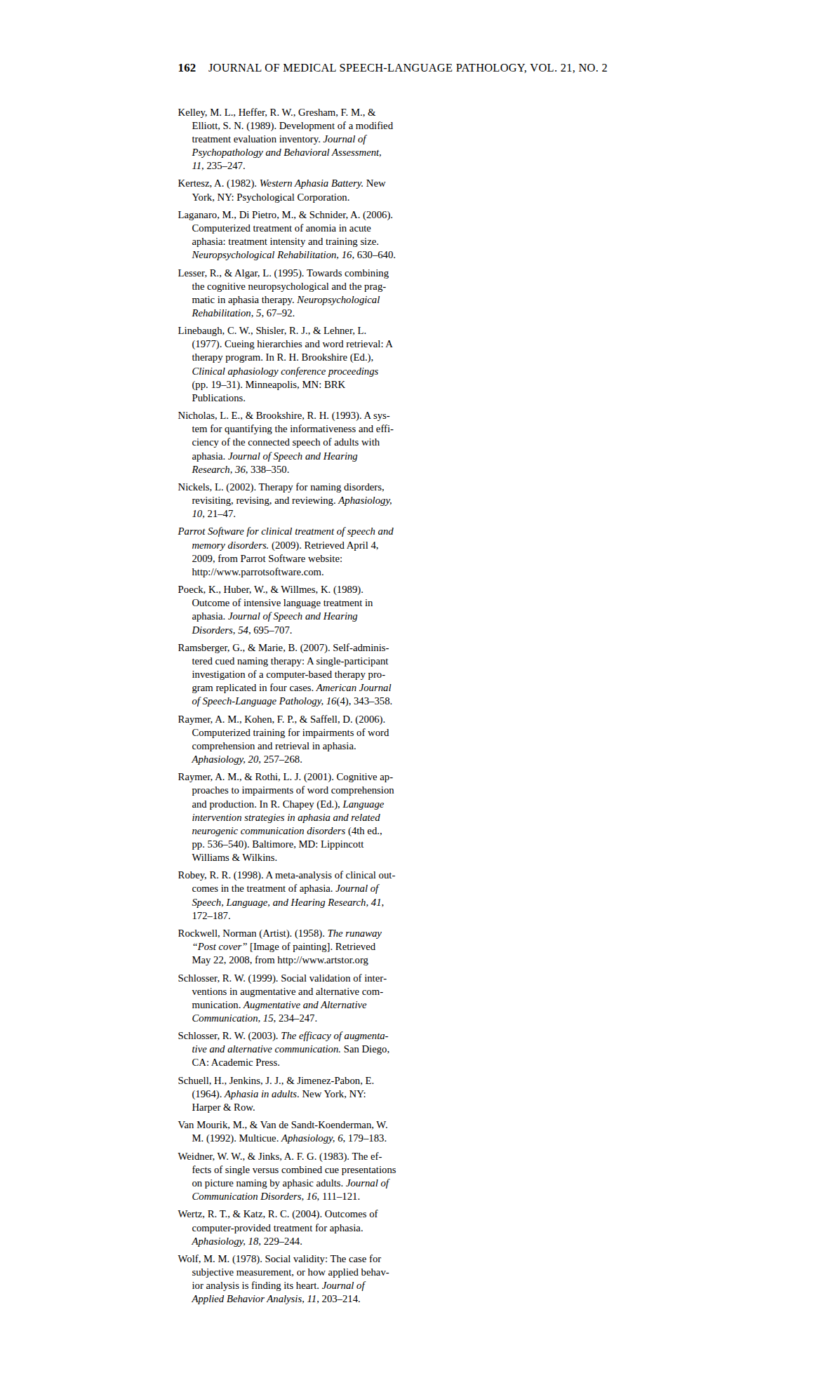162 Journal of Medical Speech-Language Pathology, Vol. 21, No. 2
Kelley, M. L., Heffer, R. W., Gresham, F. M., & Elliott, S. N. (1989). Development of a modified treatment evaluation inventory. Journal of Psychopathology and Behavioral Assessment, 11, 235–247.
Kertesz, A. (1982). Western Aphasia Battery. New York, NY: Psychological Corporation.
Laganaro, M., Di Pietro, M., & Schnider, A. (2006). Computerized treatment of anomia in acute aphasia: treatment intensity and training size. Neuropsychological Rehabilitation, 16, 630–640.
Lesser, R., & Algar, L. (1995). Towards combining the cognitive neuropsychological and the pragmatic in aphasia therapy. Neuropsychological Rehabilitation, 5, 67–92.
Linebaugh, C. W., Shisler, R. J., & Lehner, L. (1977). Cueing hierarchies and word retrieval: A therapy program. In R. H. Brookshire (Ed.), Clinical aphasiology conference proceedings (pp. 19–31). Minneapolis, MN: BRK Publications.
Nicholas, L. E., & Brookshire, R. H. (1993). A system for quantifying the informativeness and efficiency of the connected speech of adults with aphasia. Journal of Speech and Hearing Research, 36, 338–350.
Nickels, L. (2002). Therapy for naming disorders, revisiting, revising, and reviewing. Aphasiology, 10, 21–47.
Parrot Software for clinical treatment of speech and memory disorders. (2009). Retrieved April 4, 2009, from Parrot Software website: http://www.parrotsoftware.com.
Poeck, K., Huber, W., & Willmes, K. (1989). Outcome of intensive language treatment in aphasia. Journal of Speech and Hearing Disorders, 54, 695–707.
Ramsberger, G., & Marie, B. (2007). Self-administered cued naming therapy: A single-participant investigation of a computer-based therapy program replicated in four cases. American Journal of Speech-Language Pathology, 16(4), 343–358.
Raymer, A. M., Kohen, F. P., & Saffell, D. (2006). Computerized training for impairments of word comprehension and retrieval in aphasia. Aphasiology, 20, 257–268.
Raymer, A. M., & Rothi, L. J. (2001). Cognitive approaches to impairments of word comprehension and production. In R. Chapey (Ed.), Language intervention strategies in aphasia and related neurogenic communication disorders (4th ed., pp. 536–540). Baltimore, MD: Lippincott Williams & Wilkins.
Robey, R. R. (1998). A meta-analysis of clinical outcomes in the treatment of aphasia. Journal of Speech, Language, and Hearing Research, 41, 172–187.
Rockwell, Norman (Artist). (1958). The runaway “Post cover” [Image of painting]. Retrieved May 22, 2008, from http://www.artstor.org
Schlosser, R. W. (1999). Social validation of interventions in augmentative and alternative communication. Augmentative and Alternative Communication, 15, 234–247.
Schlosser, R. W. (2003). The efficacy of augmentative and alternative communication. San Diego, CA: Academic Press.
Schuell, H., Jenkins, J. J., & Jimenez-Pabon, E. (1964). Aphasia in adults. New York, NY: Harper & Row.
Van Mourik, M., & Van de Sandt-Koenderman, W. M. (1992). Multicue. Aphasiology, 6, 179–183.
Weidner, W. W., & Jinks, A. F. G. (1983). The effects of single versus combined cue presentations on picture naming by aphasic adults. Journal of Communication Disorders, 16, 111–121.
Wertz, R. T., & Katz, R. C. (2004). Outcomes of computer-provided treatment for aphasia. Aphasiology, 18, 229–244.
Wolf, M. M. (1978). Social validity: The case for subjective measurement, or how applied behavior analysis is finding its heart. Journal of Applied Behavior Analysis, 11, 203–214.